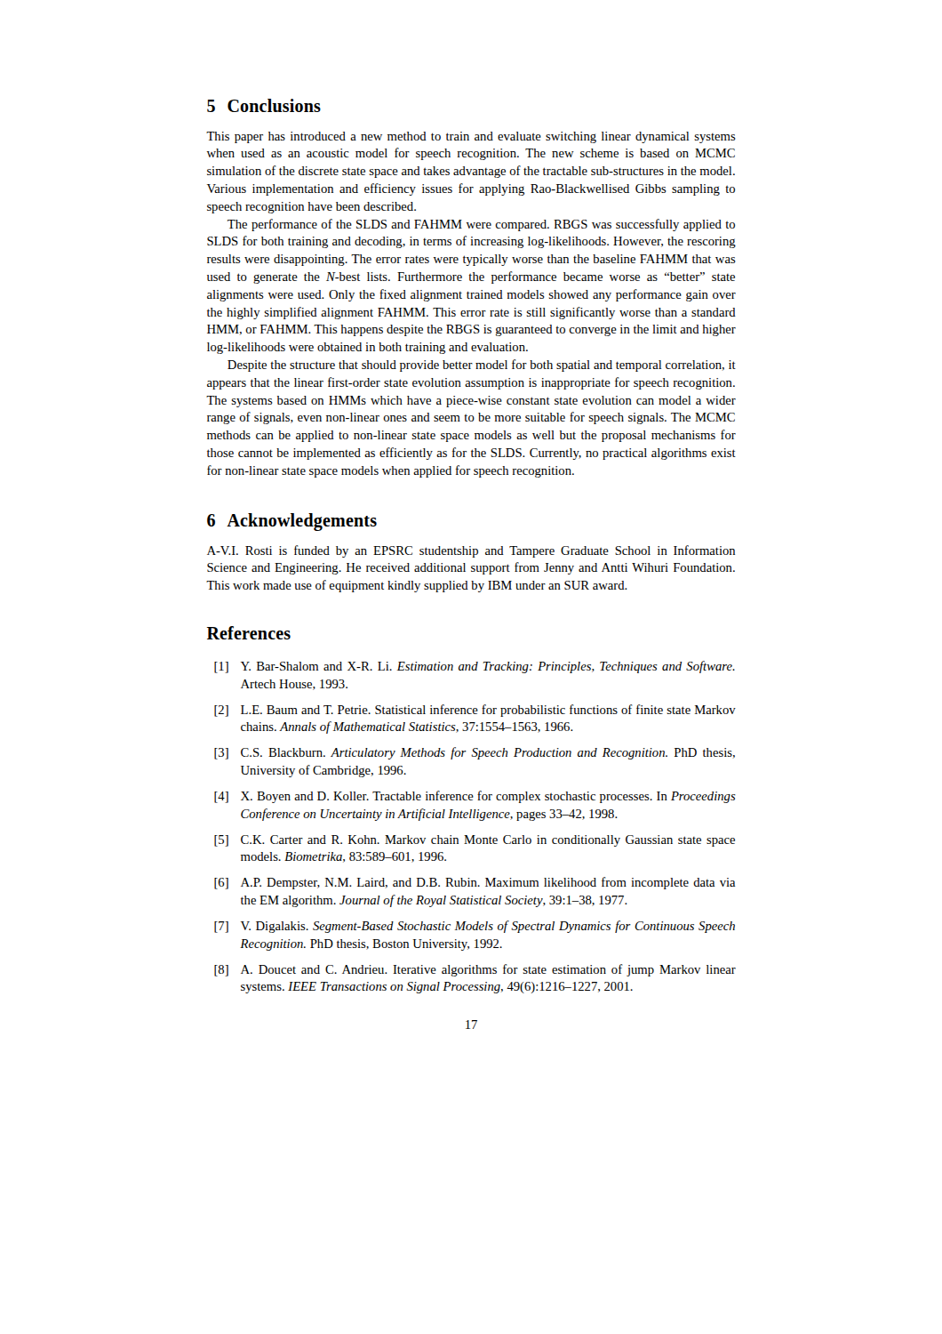5 Conclusions
This paper has introduced a new method to train and evaluate switching linear dynamical systems when used as an acoustic model for speech recognition. The new scheme is based on MCMC simulation of the discrete state space and takes advantage of the tractable sub-structures in the model. Various implementation and efficiency issues for applying Rao-Blackwellised Gibbs sampling to speech recognition have been described.
The performance of the SLDS and FAHMM were compared. RBGS was successfully applied to SLDS for both training and decoding, in terms of increasing log-likelihoods. However, the rescoring results were disappointing. The error rates were typically worse than the baseline FAHMM that was used to generate the N-best lists. Furthermore the performance became worse as “better” state alignments were used. Only the fixed alignment trained models showed any performance gain over the highly simplified alignment FAHMM. This error rate is still significantly worse than a standard HMM, or FAHMM. This happens despite the RBGS is guaranteed to converge in the limit and higher log-likelihoods were obtained in both training and evaluation.
Despite the structure that should provide better model for both spatial and temporal correlation, it appears that the linear first-order state evolution assumption is inappropriate for speech recognition. The systems based on HMMs which have a piece-wise constant state evolution can model a wider range of signals, even non-linear ones and seem to be more suitable for speech signals. The MCMC methods can be applied to non-linear state space models as well but the proposal mechanisms for those cannot be implemented as efficiently as for the SLDS. Currently, no practical algorithms exist for non-linear state space models when applied for speech recognition.
6 Acknowledgements
A-V.I. Rosti is funded by an EPSRC studentship and Tampere Graduate School in Information Science and Engineering. He received additional support from Jenny and Antti Wihuri Foundation. This work made use of equipment kindly supplied by IBM under an SUR award.
References
Y. Bar-Shalom and X-R. Li. Estimation and Tracking: Principles, Techniques and Software. Artech House, 1993.
L.E. Baum and T. Petrie. Statistical inference for probabilistic functions of finite state Markov chains. Annals of Mathematical Statistics, 37:1554–1563, 1966.
C.S. Blackburn. Articulatory Methods for Speech Production and Recognition. PhD thesis, University of Cambridge, 1996.
X. Boyen and D. Koller. Tractable inference for complex stochastic processes. In Proceedings Conference on Uncertainty in Artificial Intelligence, pages 33–42, 1998.
C.K. Carter and R. Kohn. Markov chain Monte Carlo in conditionally Gaussian state space models. Biometrika, 83:589–601, 1996.
A.P. Dempster, N.M. Laird, and D.B. Rubin. Maximum likelihood from incomplete data via the EM algorithm. Journal of the Royal Statistical Society, 39:1–38, 1977.
V. Digalakis. Segment-Based Stochastic Models of Spectral Dynamics for Continuous Speech Recognition. PhD thesis, Boston University, 1992.
A. Doucet and C. Andrieu. Iterative algorithms for state estimation of jump Markov linear systems. IEEE Transactions on Signal Processing, 49(6):1216–1227, 2001.
17